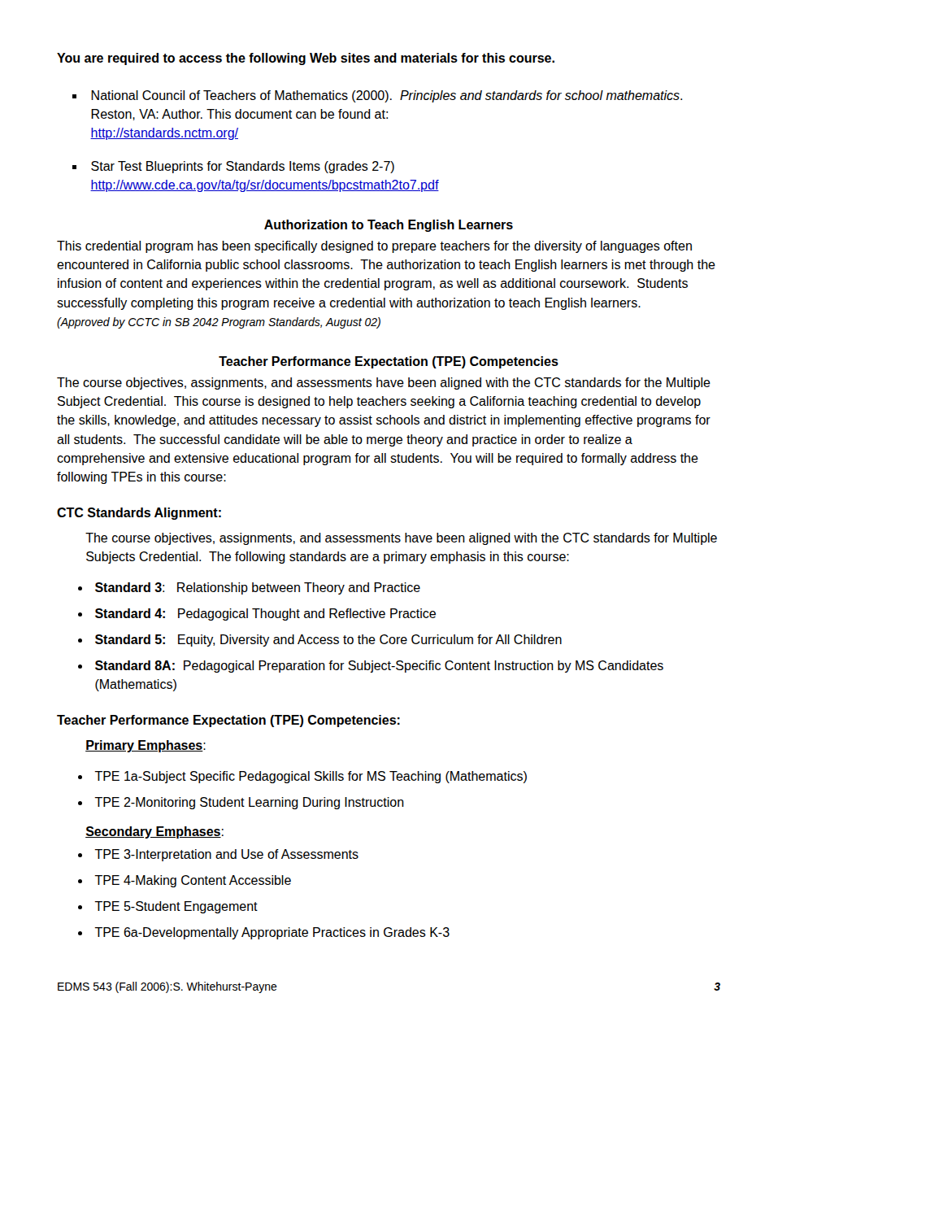You are required to access the following Web sites and materials for this course.
National Council of Teachers of Mathematics (2000). Principles and standards for school mathematics. Reston, VA: Author. This document can be found at:
http://standards.nctm.org/
Star Test Blueprints for Standards Items (grades 2-7)
http://www.cde.ca.gov/ta/tg/sr/documents/bpcstmath2to7.pdf
Authorization to Teach English Learners
This credential program has been specifically designed to prepare teachers for the diversity of languages often encountered in California public school classrooms. The authorization to teach English learners is met through the infusion of content and experiences within the credential program, as well as additional coursework. Students successfully completing this program receive a credential with authorization to teach English learners.
(Approved by CCTC in SB 2042 Program Standards, August 02)
Teacher Performance Expectation (TPE) Competencies
The course objectives, assignments, and assessments have been aligned with the CTC standards for the Multiple Subject Credential. This course is designed to help teachers seeking a California teaching credential to develop the skills, knowledge, and attitudes necessary to assist schools and district in implementing effective programs for all students. The successful candidate will be able to merge theory and practice in order to realize a comprehensive and extensive educational program for all students. You will be required to formally address the following TPEs in this course:
CTC Standards Alignment:
The course objectives, assignments, and assessments have been aligned with the CTC standards for Multiple Subjects Credential. The following standards are a primary emphasis in this course:
Standard 3: Relationship between Theory and Practice
Standard 4: Pedagogical Thought and Reflective Practice
Standard 5: Equity, Diversity and Access to the Core Curriculum for All Children
Standard 8A: Pedagogical Preparation for Subject-Specific Content Instruction by MS Candidates (Mathematics)
Teacher Performance Expectation (TPE) Competencies:
Primary Emphases:
TPE 1a-Subject Specific Pedagogical Skills for MS Teaching (Mathematics)
TPE 2-Monitoring Student Learning During Instruction
Secondary Emphases:
TPE 3-Interpretation and Use of Assessments
TPE 4-Making Content Accessible
TPE 5-Student Engagement
TPE 6a-Developmentally Appropriate Practices in Grades K-3
EDMS 543 (Fall 2006):S. Whitehurst-Payne 3